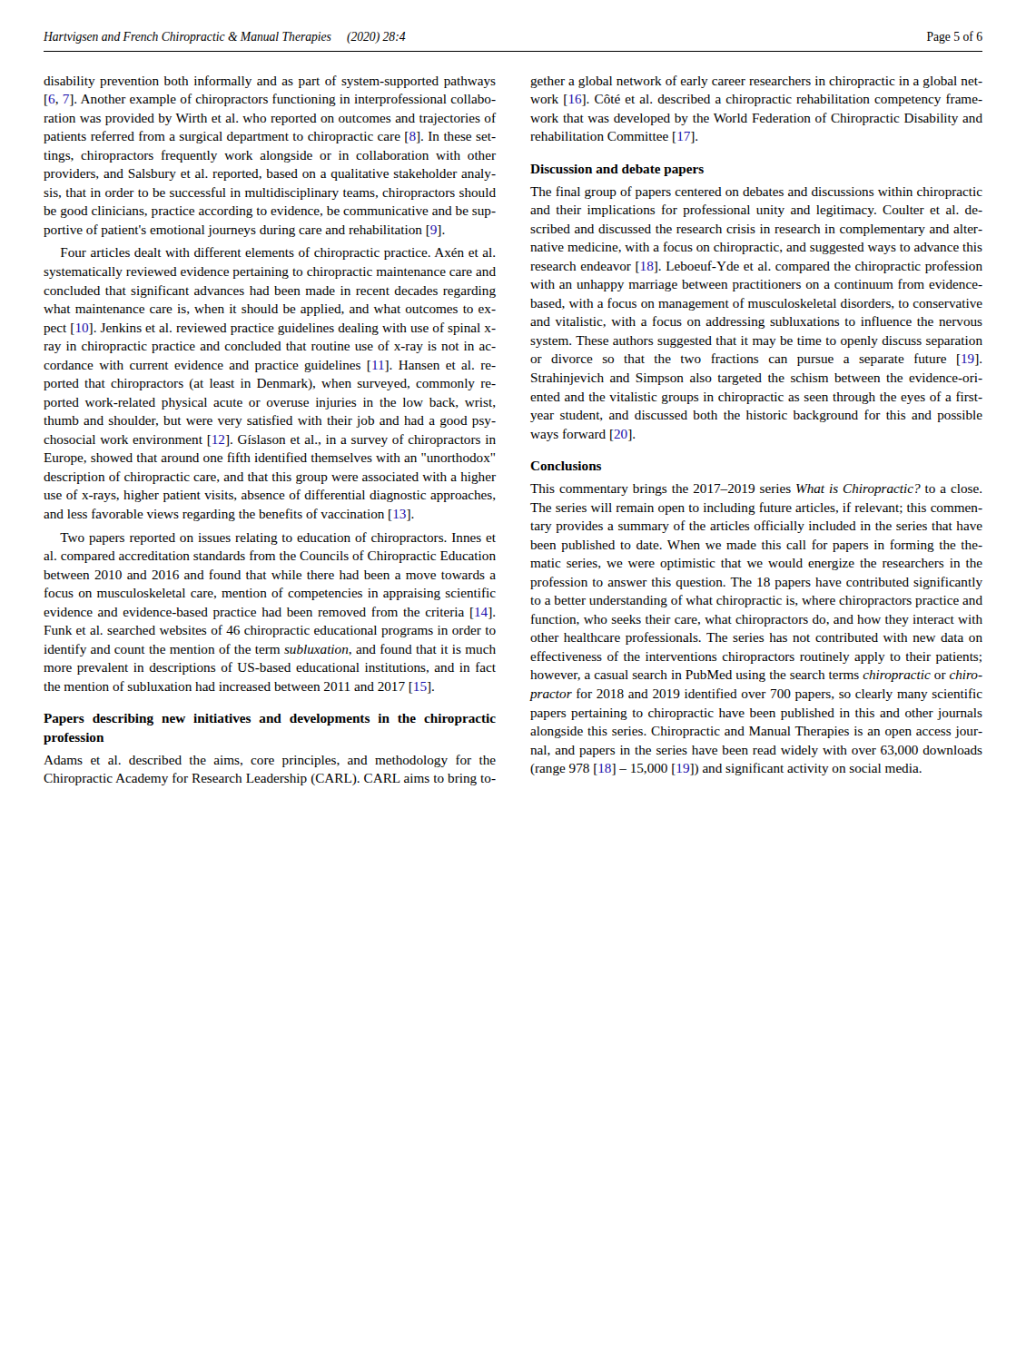Hartvigsen and French Chiropractic & Manual Therapies (2020) 28:4
Page 5 of 6
disability prevention both informally and as part of system-supported pathways [6, 7]. Another example of chiropractors functioning in interprofessional collaboration was provided by Wirth et al. who reported on outcomes and trajectories of patients referred from a surgical department to chiropractic care [8]. In these settings, chiropractors frequently work alongside or in collaboration with other providers, and Salsbury et al. reported, based on a qualitative stakeholder analysis, that in order to be successful in multidisciplinary teams, chiropractors should be good clinicians, practice according to evidence, be communicative and be supportive of patient's emotional journeys during care and rehabilitation [9].
Four articles dealt with different elements of chiropractic practice. Axén et al. systematically reviewed evidence pertaining to chiropractic maintenance care and concluded that significant advances had been made in recent decades regarding what maintenance care is, when it should be applied, and what outcomes to expect [10]. Jenkins et al. reviewed practice guidelines dealing with use of spinal x-ray in chiropractic practice and concluded that routine use of x-ray is not in accordance with current evidence and practice guidelines [11]. Hansen et al. reported that chiropractors (at least in Denmark), when surveyed, commonly reported work-related physical acute or overuse injuries in the low back, wrist, thumb and shoulder, but were very satisfied with their job and had a good psychosocial work environment [12]. Gíslason et al., in a survey of chiropractors in Europe, showed that around one fifth identified themselves with an "unorthodox" description of chiropractic care, and that this group were associated with a higher use of x-rays, higher patient visits, absence of differential diagnostic approaches, and less favorable views regarding the benefits of vaccination [13].
Two papers reported on issues relating to education of chiropractors. Innes et al. compared accreditation standards from the Councils of Chiropractic Education between 2010 and 2016 and found that while there had been a move towards a focus on musculoskeletal care, mention of competencies in appraising scientific evidence and evidence-based practice had been removed from the criteria [14]. Funk et al. searched websites of 46 chiropractic educational programs in order to identify and count the mention of the term subluxation, and found that it is much more prevalent in descriptions of US-based educational institutions, and in fact the mention of subluxation had increased between 2011 and 2017 [15].
Papers describing new initiatives and developments in the chiropractic profession
Adams et al. described the aims, core principles, and methodology for the Chiropractic Academy for Research Leadership (CARL). CARL aims to bring together a global network of early career researchers in chiropractic in a global network [16]. Côté et al. described a chiropractic rehabilitation competency framework that was developed by the World Federation of Chiropractic Disability and rehabilitation Committee [17].
Discussion and debate papers
The final group of papers centered on debates and discussions within chiropractic and their implications for professional unity and legitimacy. Coulter et al. described and discussed the research crisis in research in complementary and alternative medicine, with a focus on chiropractic, and suggested ways to advance this research endeavor [18]. Leboeuf-Yde et al. compared the chiropractic profession with an unhappy marriage between practitioners on a continuum from evidence-based, with a focus on management of musculoskeletal disorders, to conservative and vitalistic, with a focus on addressing subluxations to influence the nervous system. These authors suggested that it may be time to openly discuss separation or divorce so that the two fractions can pursue a separate future [19]. Strahinjevich and Simpson also targeted the schism between the evidence-oriented and the vitalistic groups in chiropractic as seen through the eyes of a first-year student, and discussed both the historic background for this and possible ways forward [20].
Conclusions
This commentary brings the 2017–2019 series What is Chiropractic? to a close. The series will remain open to including future articles, if relevant; this commentary provides a summary of the articles officially included in the series that have been published to date. When we made this call for papers in forming the thematic series, we were optimistic that we would energize the researchers in the profession to answer this question. The 18 papers have contributed significantly to a better understanding of what chiropractic is, where chiropractors practice and function, who seeks their care, what chiropractors do, and how they interact with other healthcare professionals. The series has not contributed with new data on effectiveness of the interventions chiropractors routinely apply to their patients; however, a casual search in PubMed using the search terms chiropractic or chiropractor for 2018 and 2019 identified over 700 papers, so clearly many scientific papers pertaining to chiropractic have been published in this and other journals alongside this series. Chiropractic and Manual Therapies is an open access journal, and papers in the series have been read widely with over 63,000 downloads (range 978 [18] – 15,000 [19]) and significant activity on social media.